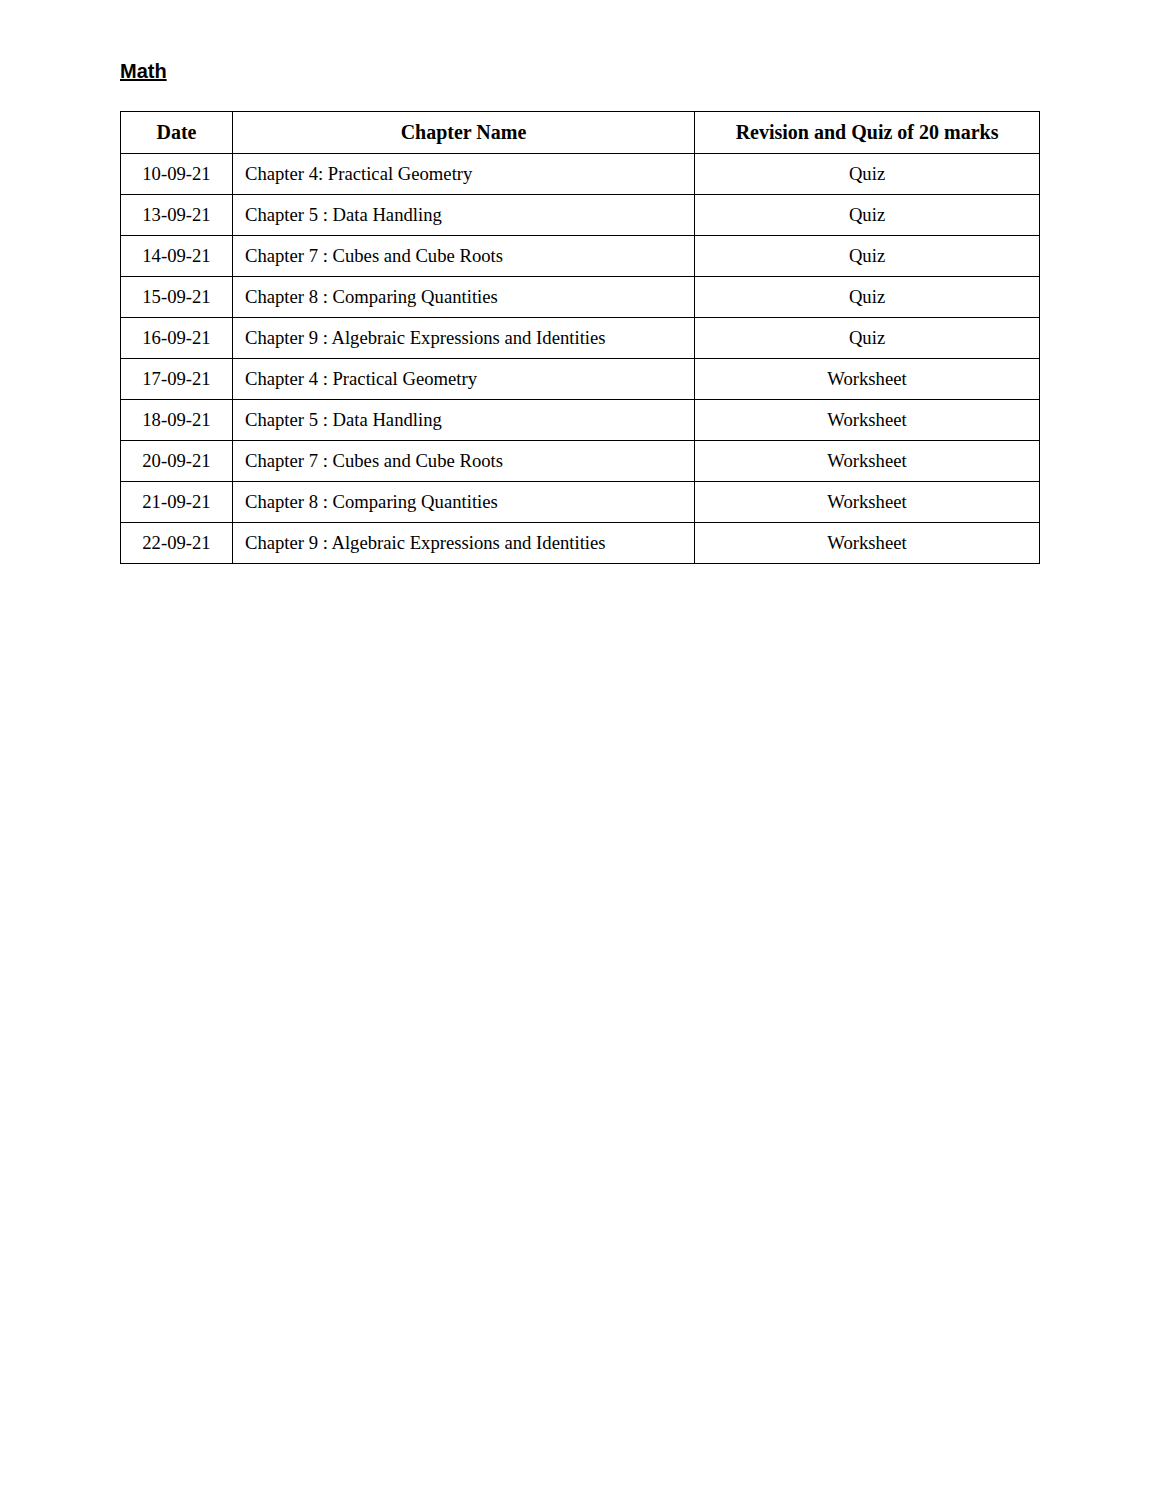Math
| Date | Chapter Name | Revision and Quiz of 20 marks |
| --- | --- | --- |
| 10-09-21 | Chapter 4: Practical Geometry | Quiz |
| 13-09-21 | Chapter 5 : Data Handling | Quiz |
| 14-09-21 | Chapter 7 : Cubes and Cube Roots | Quiz |
| 15-09-21 | Chapter 8 : Comparing Quantities | Quiz |
| 16-09-21 | Chapter 9 : Algebraic Expressions and Identities | Quiz |
| 17-09-21 | Chapter 4 : Practical Geometry | Worksheet |
| 18-09-21 | Chapter 5 : Data Handling | Worksheet |
| 20-09-21 | Chapter 7 : Cubes and Cube Roots | Worksheet |
| 21-09-21 | Chapter 8 : Comparing Quantities | Worksheet |
| 22-09-21 | Chapter 9 : Algebraic Expressions and Identities | Worksheet |